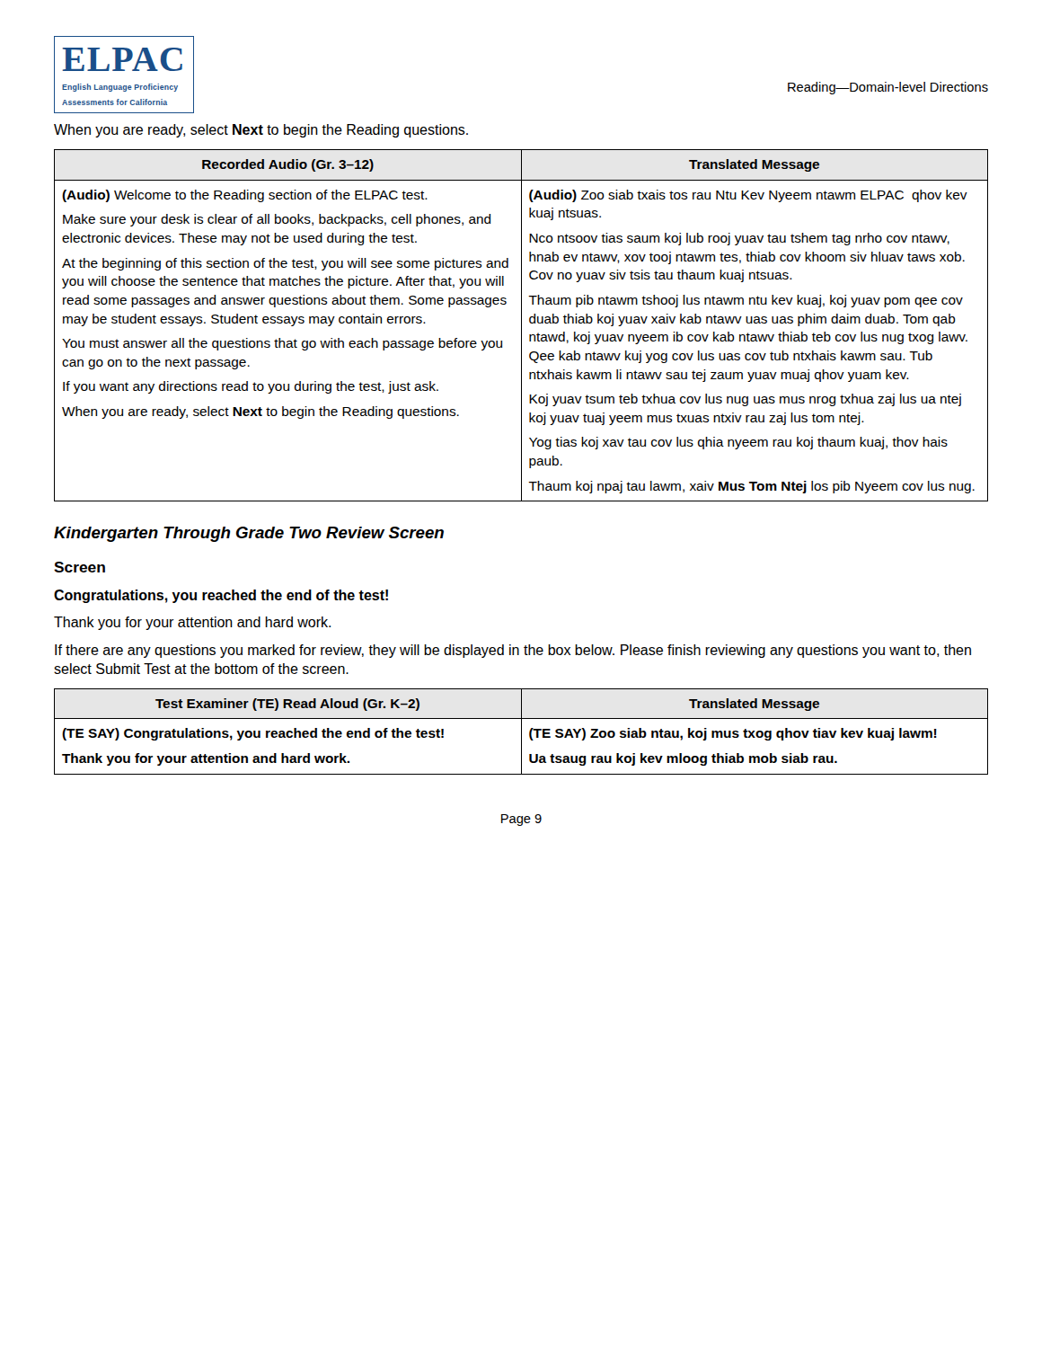ELPAC
English Language Proficiency
Assessments for California
Reading—Domain-level Directions
When you are ready, select Next to begin the Reading questions.
| Recorded Audio (Gr. 3–12) | Translated Message |
| --- | --- |
| (Audio) Welcome to the Reading section of the ELPAC test. Make sure your desk is clear of all books, backpacks, cell phones, and electronic devices. These may not be used during the test. At the beginning of this section of the test, you will see some pictures and you will choose the sentence that matches the picture. After that, you will read some passages and answer questions about them. Some passages may be student essays. Student essays may contain errors. You must answer all the questions that go with each passage before you can go on to the next passage. If you want any directions read to you during the test, just ask. When you are ready, select Next to begin the Reading questions. | (Audio) Zoo siab txais tos rau Ntu Kev Nyeem ntawm ELPAC qhov kev kuaj ntsuas. Nco ntsoov tias saum koj lub rooj yuav tau tshem tag nrho cov ntawv, hnab ev ntawv, xov tooj ntawm tes, thiab cov khoom siv hluav taws xob. Cov no yuav siv tsis tau thaum kuaj ntsuas. Thaum pib ntawm tshooj lus ntawm ntu kev kuaj, koj yuav pom qee cov duab thiab koj yuav xaiv kab ntawv uas uas phim daim duab. Tom qab ntawd, koj yuav nyeem ib cov kab ntawv thiab teb cov lus nug txog lawv. Qee kab ntawv kuj yog cov lus uas cov tub ntxhais kawm sau. Tub ntxhais kawm li ntawv sau tej zaum yuav muaj qhov yuam kev. Koj yuav tsum teb txhua cov lus nug uas mus nrog txhua zaj lus ua ntej koj yuav tuaj yeem mus txuas ntxiv rau zaj lus tom ntej. Yog tias koj xav tau cov lus qhia nyeem rau koj thaum kuaj, thov hais paub. Thaum koj npaj tau lawm, xaiv Mus Tom Ntej los pib Nyeem cov lus nug. |
Kindergarten Through Grade Two Review Screen
Screen
Congratulations, you reached the end of the test!
Thank you for your attention and hard work.
If there are any questions you marked for review, they will be displayed in the box below. Please finish reviewing any questions you want to, then select Submit Test at the bottom of the screen.
| Test Examiner (TE) Read Aloud (Gr. K–2) | Translated Message |
| --- | --- |
| (TE SAY) Congratulations, you reached the end of the test! Thank you for your attention and hard work. | (TE SAY) Zoo siab ntau, koj mus txog qhov tiav kev kuaj lawm! Ua tsaug rau koj kev mloog thiab mob siab rau. |
Page 9